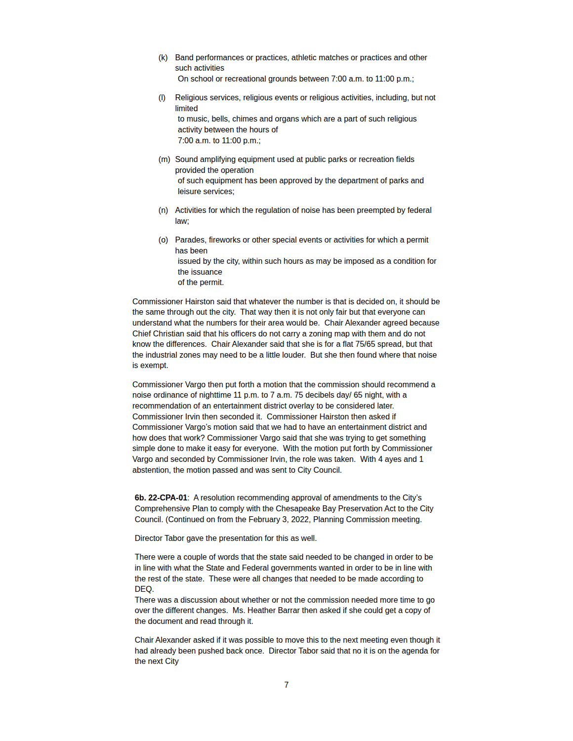(k) Band performances or practices, athletic matches or practices and other such activities On school or recreational grounds between 7:00 a.m. to 11:00 p.m.;
(l) Religious services, religious events or religious activities, including, but not limited to music, bells, chimes and organs which are a part of such religious activity between the hours of 7:00 a.m. to 11:00 p.m.;
(m) Sound amplifying equipment used at public parks or recreation fields provided the operation of such equipment has been approved by the department of parks and leisure services;
(n) Activities for which the regulation of noise has been preempted by federal law;
(o) Parades, fireworks or other special events or activities for which a permit has been issued by the city, within such hours as may be imposed as a condition for the issuance of the permit.
Commissioner Hairston said that whatever the number is that is decided on, it should be the same through out the city. That way then it is not only fair but that everyone can understand what the numbers for their area would be. Chair Alexander agreed because Chief Christian said that his officers do not carry a zoning map with them and do not know the differences. Chair Alexander said that she is for a flat 75/65 spread, but that the industrial zones may need to be a little louder. But she then found where that noise is exempt.
Commissioner Vargo then put forth a motion that the commission should recommend a noise ordinance of nighttime 11 p.m. to 7 a.m. 75 decibels day/ 65 night, with a recommendation of an entertainment district overlay to be considered later. Commissioner Irvin then seconded it. Commissioner Hairston then asked if Commissioner Vargo’s motion said that we had to have an entertainment district and how does that work? Commissioner Vargo said that she was trying to get something simple done to make it easy for everyone. With the motion put forth by Commissioner Vargo and seconded by Commissioner Irvin, the role was taken. With 4 ayes and 1 abstention, the motion passed and was sent to City Council.
6b. 22-CPA-01: A resolution recommending approval of amendments to the City’s Comprehensive Plan to comply with the Chesapeake Bay Preservation Act to the City Council. (Continued on from the February 3, 2022, Planning Commission meeting.
Director Tabor gave the presentation for this as well.
There were a couple of words that the state said needed to be changed in order to be in line with what the State and Federal governments wanted in order to be in line with the rest of the state. These were all changes that needed to be made according to DEQ.
There was a discussion about whether or not the commission needed more time to go over the different changes. Ms. Heather Barrar then asked if she could get a copy of the document and read through it.
Chair Alexander asked if it was possible to move this to the next meeting even though it had already been pushed back once. Director Tabor said that no it is on the agenda for the next City
7